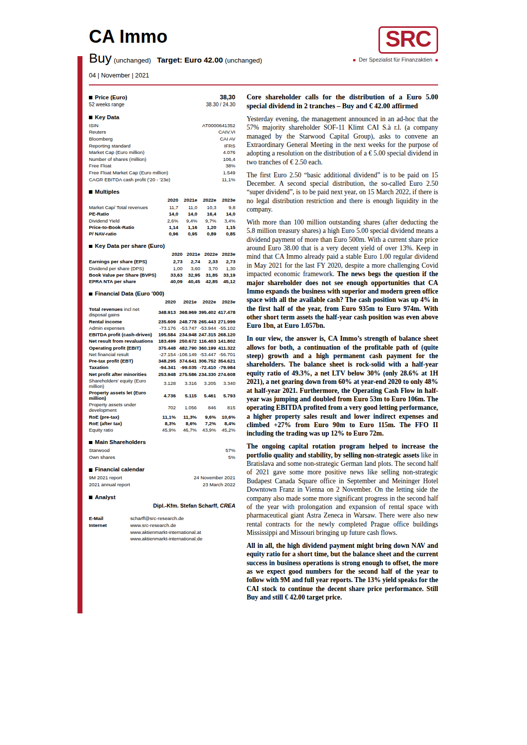CA Immo
Buy (unchanged) Target: Euro 42.00 (unchanged)
04 | November | 2021
SRC
■ Der Spezialist für Finanzaktien ■
| Price (Euro) | 38,30 |
| 52 weeks range | 38.30 / 24.30 |
Key Data
| ISIN | AT0000641352 |
| Reuters | CAIV.VI |
| Bloomberg | CAI AV |
| Reporting standard | IFRS |
| Market Cap (Euro million) | 4.076 |
| Number of shares (million) | 106,4 |
| Free Float | 38% |
| Free Float Market Cap (Euro million) | 1.549 |
| CAGR EBITDA cash profit ('20 - '23e) | 11,1% |
Multiples
| | 2020 | 2021e | 2022e | 2023e |
| --- | --- | --- | --- | --- |
| Market Cap/ Total revenues | 11,7 | 11,0 | 10,3 | 9,8 |
| PE-Ratio | 14,0 | 14,0 | 16,4 | 14,0 |
| Dividend Yield | 2,6% | 9,4% | 9,7% | 3,4% |
| Price-to-Book-Ratio | 1,14 | 1,16 | 1,20 | 1,15 |
| P/ NAV-ratio | 0,96 | 0,95 | 0,89 | 0,85 |
Key Data per share (Euro)
| | 2020 | 2021e | 2022e | 2023e |
| --- | --- | --- | --- | --- |
| Earnings per share (EPS) | 2,73 | 2,74 | 2,33 | 2,73 |
| Dividend per share (DPS) | 1,00 | 3,60 | 3,70 | 1,30 |
| Book Value per Share (BVPS) | 33,63 | 32,95 | 31,85 | 33,19 |
| EPRA NTA per share | 40,09 | 40,45 | 42,85 | 45,12 |
Financial Data (Euro '000)
| | 2020 | 2021e | 2022e | 2023e |
| --- | --- | --- | --- | --- |
| Total revenues incl net disposal gains | 348.913 | 368.969 | 395.402 | 417.478 |
| Rental income | 235.609 | 248.778 | 265.443 | 271.999 |
| Admin expenses | -73.176 | -53.747 | -53.944 | -55.102 |
| EBITDA profit (cash-driven) | 195.584 | 234.948 | 247.315 | 268.120 |
| Net result from revaluations | 183.499 | 250.672 | 116.403 | 141.802 |
| Operating profit (EBIT) | 375.448 | 482.790 | 360.199 | 411.322 |
| Net financial result | -27.154 | -108.149 | -53.447 | -56.701 |
| Pre-tax profit (EBT) | 348.295 | 374.641 | 306.752 | 354.621 |
| Taxation | -94.341 | -99.035 | -72.410 | -79.984 |
| Net profit after minorities | 253.948 | 275.586 | 234.330 | 274.608 |
| Shareholders' equity (Euro million) | 3.128 | 3.316 | 3.205 | 3.340 |
| Property assets let (Euro million) | 4.736 | 5.115 | 5.461 | 5.793 |
| Property assets under development | 702 | 1.056 | 846 | 815 |
| RoE (pre-tax) | 11,1% | 11,3% | 9,6% | 10,6% |
| RoE (after tax) | 8,3% | 8,6% | 7,2% | 8,4% |
| Equity ratio | 45,9% | 46,7% | 43,9% | 45,2% |
Main Shareholders
| Starwood | 57% |
| Own shares | 5% |
Financial calendar
| 9M 2021 report | 24 November 2021 |
| 2021 annual report | 23 March 2022 |
Analyst
| Dipl.-Kfm. Stefan Scharff, CREA |
| E-Mail | scharff@src-research.de |
| Internet | www.src-research.de |
| | www.aktienmarkt-international.at |
| | www.aktienmarkt-international.de |
Core shareholder calls for the distribution of a Euro 5.00 special dividend in 2 tranches – Buy and € 42.00 affirmed
Yesterday evening, the management announced in an ad-hoc that the 57% majority shareholder SOF-11 Klimt CAI S.à r.l. (a company managed by the Starwood Capital Group), asks to convene an Extraordinary General Meeting in the next weeks for the purpose of adopting a resolution on the distribution of a € 5.00 special dividend in two tranches of € 2.50 each.
The first Euro 2.50 “basic additional dividend” is to be paid on 15 December. A second special distribution, the so-called Euro 2.50 “super dividend”, is to be paid next year, on 15 March 2022, if there is no legal distribution restriction and there is enough liquidity in the company.
With more than 100 million outstanding shares (after deducting the 5.8 million treasury shares) a high Euro 5.00 special dividend means a dividend payment of more than Euro 500m. With a current share price around Euro 38.00 that is a very decent yield of over 13%. Keep in mind that CA Immo already paid a stable Euro 1.00 regular dividend in May 2021 for the last FY 2020, despite a more challenging Covid impacted economic framework. The news begs the question if the major shareholder does not see enough opportunities that CA Immo expands the business with superior and modern green office space with all the available cash? The cash position was up 4% in the first half of the year, from Euro 935m to Euro 974m. With other short term assets the half-year cash position was even above Euro 1bn, at Euro 1.057bn.
In our view, the answer is, CA Immo’s strength of balance sheet allows for both, a continuation of the profitable path of (quite steep) growth and a high permanent cash payment for the shareholders. The balance sheet is rock-solid with a half-year equity ratio of 49.3%, a net LTV below 30% (only 28.6% at 1H 2021), a net gearing down from 60% at year-end 2020 to only 48% at half-year 2021. Furthermore, the Operating Cash Flow in half-year was jumping and doubled from Euro 53m to Euro 106m. The operating EBITDA profited from a very good letting performance, a higher property sales result and lower indirect expenses and climbed +27% from Euro 90m to Euro 115m. The FFO II including the trading was up 12% to Euro 72m.
The ongoing capital rotation program helped to increase the portfolio quality and stability, by selling non-strategic assets like in Bratislava and some non-strategic German land plots. The second half of 2021 gave some more positive news like selling non-strategic Budapest Canada Square office in September and Meininger Hotel Downtown Franz in Vienna on 2 November. On the letting side the company also made some more significant progress in the second half of the year with prolongation and expansion of rental space with pharmaceutical giant Astra Zeneca in Warsaw. There were also new rental contracts for the newly completed Prague office buildings Mississippi and Missouri bringing up future cash flows.
All in all, the high dividend payment might bring down NAV and equity ratio for a short time, but the balance sheet and the current success in business operations is strong enough to offset, the more as we expect good numbers for the second half of the year to follow with 9M and full year reports. The 13% yield speaks for the CAI stock to continue the decent share price performance. Still Buy and still € 42.00 target price.